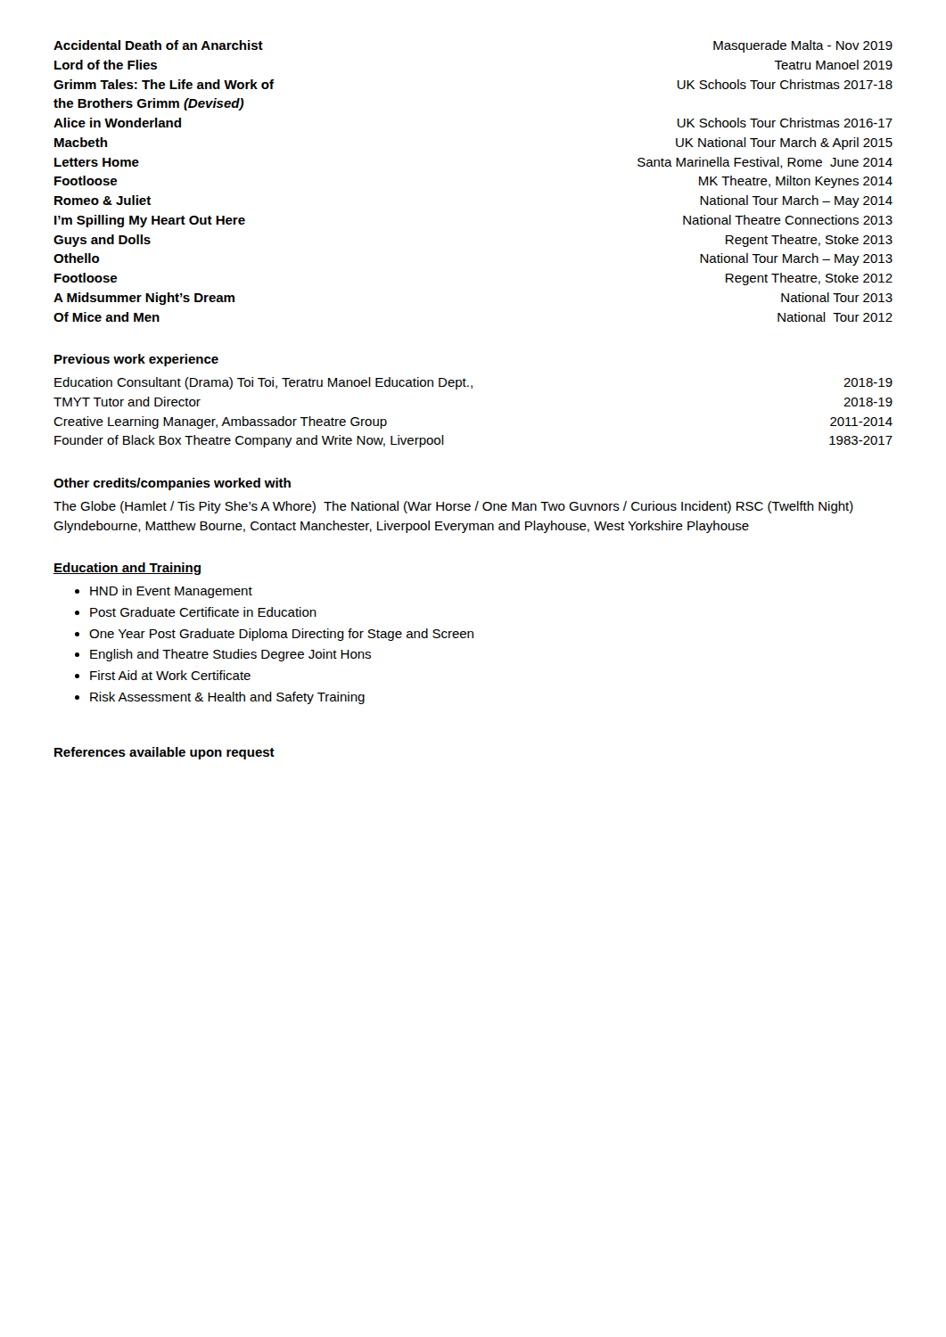| Accidental Death of an Anarchist | Masquerade Malta - Nov 2019 |
| Lord of the Flies | Teatru Manoel 2019 |
| Grimm Tales: The Life and Work of the Brothers Grimm (Devised) | UK Schools Tour Christmas 2017-18 |
| Alice in Wonderland | UK Schools Tour Christmas 2016-17 |
| Macbeth | UK National Tour March & April 2015 |
| Letters Home | Santa Marinella Festival, Rome June 2014 |
| Footloose | MK Theatre, Milton Keynes 2014 |
| Romeo & Juliet | National Tour March – May 2014 |
| I’m Spilling My Heart Out Here | National Theatre Connections 2013 |
| Guys and Dolls | Regent Theatre, Stoke 2013 |
| Othello | National Tour March – May 2013 |
| Footloose | Regent Theatre, Stoke 2012 |
| A Midsummer Night’s Dream | National Tour 2013 |
| Of Mice and Men | National Tour 2012 |
Previous work experience
| Education Consultant (Drama) Toi Toi, Teratru Manoel Education Dept., | 2018-19 |
| TMYT Tutor and Director | 2018-19 |
| Creative Learning Manager, Ambassador Theatre Group | 2011-2014 |
| Founder of Black Box Theatre Company and Write Now, Liverpool | 1983-2017 |
Other credits/companies worked with
The Globe (Hamlet / Tis Pity She’s A Whore) The National (War Horse / One Man Two Guvnors / Curious Incident) RSC (Twelfth Night) Glyndebourne, Matthew Bourne, Contact Manchester, Liverpool Everyman and Playhouse, West Yorkshire Playhouse
Education and Training
HND in Event Management
Post Graduate Certificate in Education
One Year Post Graduate Diploma Directing for Stage and Screen
English and Theatre Studies Degree Joint Hons
First Aid at Work Certificate
Risk Assessment & Health and Safety Training
References available upon request